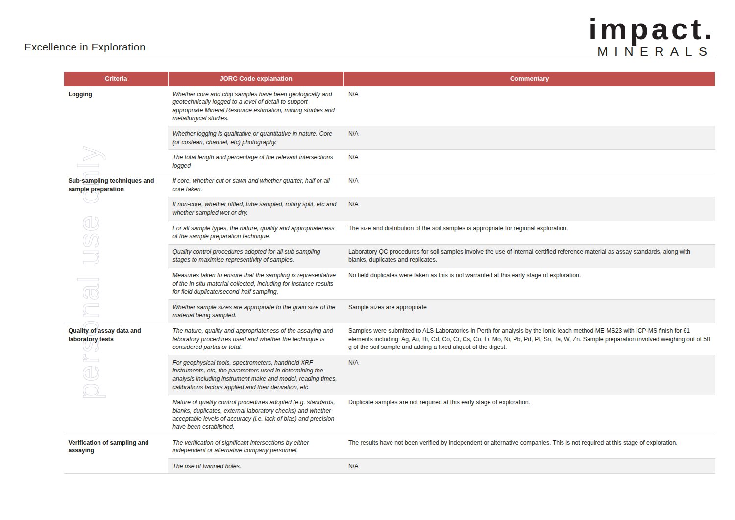personal use only
impact.
MINERALS
Excellence in Exploration
| Criteria | JORC Code explanation | Commentary |
| --- | --- | --- |
| Logging | Whether core and chip samples have been geologically and geotechnically logged to a level of detail to support appropriate Mineral Resource estimation, mining studies and metallurgical studies. | N/A |
| Whether logging is qualitative or quantitative in nature. Core (or costean, channel, etc) photography. | N/A |
| The total length and percentage of the relevant intersections logged | N/A |
| Sub-sampling techniques and sample preparation | If core, whether cut or sawn and whether quarter, half or all core taken. | N/A |
| If non-core, whether riffled, tube sampled, rotary split, etc and whether sampled wet or dry. | N/A |
| For all sample types, the nature, quality and appropriateness of the sample preparation technique. | The size and distribution of the soil samples is appropriate for regional exploration. |
| Quality control procedures adopted for all sub-sampling stages to maximise representivity of samples. | Laboratory QC procedures for soil samples involve the use of internal certified reference material as assay standards, along with blanks, duplicates and replicates. |
| Measures taken to ensure that the sampling is representative of the in-situ material collected, including for instance results for field duplicate/second-half sampling. | No field duplicates were taken as this is not warranted at this early stage of exploration. |
| Whether sample sizes are appropriate to the grain size of the material being sampled. | Sample sizes are appropriate |
| Quality of assay data and laboratory tests | The nature, quality and appropriateness of the assaying and laboratory procedures used and whether the technique is considered partial or total. | Samples were submitted to ALS Laboratories in Perth for analysis by the ionic leach method ME-MS23 with ICP-MS finish for 61 elements including: Ag, Au, Bi, Cd, Co, Cr, Cs, Cu, Li, Mo, Ni, Pb, Pd, Pt, Sn, Ta, W, Zn. Sample preparation involved weighing out of 50 g of the soil sample and adding a fixed aliquot of the digest. |
| For geophysical tools, spectrometers, handheld XRF instruments, etc, the parameters used in determining the analysis including instrument make and model, reading times, calibrations factors applied and their derivation, etc. | N/A |
| Nature of quality control procedures adopted (e.g. standards, blanks, duplicates, external laboratory checks) and whether acceptable levels of accuracy (i.e. lack of bias) and precision have been established. | Duplicate samples are not required at this early stage of exploration. |
| Verification of sampling and assaying | The verification of significant intersections by either independent or alternative company personnel. | The results have not been verified by independent or alternative companies. This is not required at this stage of exploration. |
| The use of twinned holes. | N/A |